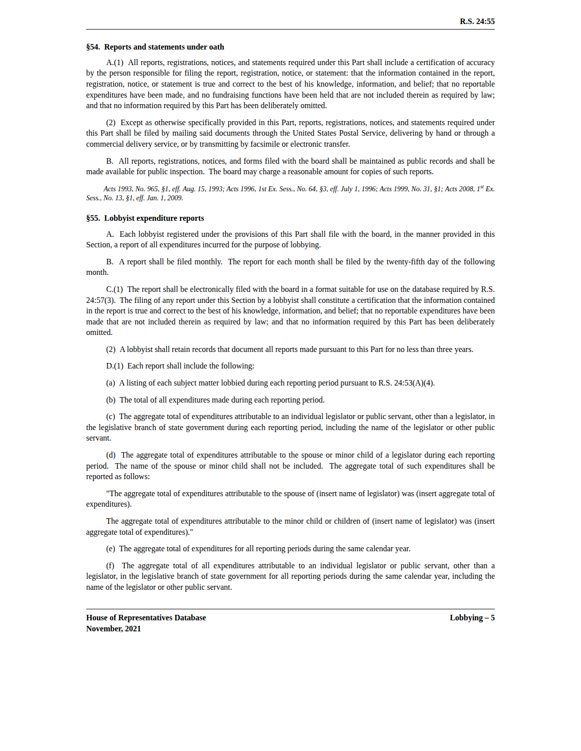R.S. 24:55
§54. Reports and statements under oath
A.(1) All reports, registrations, notices, and statements required under this Part shall include a certification of accuracy by the person responsible for filing the report, registration, notice, or statement: that the information contained in the report, registration, notice, or statement is true and correct to the best of his knowledge, information, and belief; that no reportable expenditures have been made, and no fundraising functions have been held that are not included therein as required by law; and that no information required by this Part has been deliberately omitted.
(2) Except as otherwise specifically provided in this Part, reports, registrations, notices, and statements required under this Part shall be filed by mailing said documents through the United States Postal Service, delivering by hand or through a commercial delivery service, or by transmitting by facsimile or electronic transfer.
B. All reports, registrations, notices, and forms filed with the board shall be maintained as public records and shall be made available for public inspection. The board may charge a reasonable amount for copies of such reports.
Acts 1993, No. 965, §1, eff. Aug. 15, 1993; Acts 1996, 1st Ex. Sess., No. 64, §3, eff. July 1, 1996; Acts 1999, No. 31, §1; Acts 2008, 1st Ex. Sess., No. 13, §1, eff. Jan. 1, 2009.
§55. Lobbyist expenditure reports
A. Each lobbyist registered under the provisions of this Part shall file with the board, in the manner provided in this Section, a report of all expenditures incurred for the purpose of lobbying.
B. A report shall be filed monthly. The report for each month shall be filed by the twenty-fifth day of the following month.
C.(1) The report shall be electronically filed with the board in a format suitable for use on the database required by R.S. 24:57(3). The filing of any report under this Section by a lobbyist shall constitute a certification that the information contained in the report is true and correct to the best of his knowledge, information, and belief; that no reportable expenditures have been made that are not included therein as required by law; and that no information required by this Part has been deliberately omitted.
(2) A lobbyist shall retain records that document all reports made pursuant to this Part for no less than three years.
D.(1) Each report shall include the following:
(a) A listing of each subject matter lobbied during each reporting period pursuant to R.S. 24:53(A)(4).
(b) The total of all expenditures made during each reporting period.
(c) The aggregate total of expenditures attributable to an individual legislator or public servant, other than a legislator, in the legislative branch of state government during each reporting period, including the name of the legislator or other public servant.
(d) The aggregate total of expenditures attributable to the spouse or minor child of a legislator during each reporting period. The name of the spouse or minor child shall not be included. The aggregate total of such expenditures shall be reported as follows:
"The aggregate total of expenditures attributable to the spouse of (insert name of legislator) was (insert aggregate total of expenditures).
The aggregate total of expenditures attributable to the minor child or children of (insert name of legislator) was (insert aggregate total of expenditures)."
(e) The aggregate total of expenditures for all reporting periods during the same calendar year.
(f) The aggregate total of all expenditures attributable to an individual legislator or public servant, other than a legislator, in the legislative branch of state government for all reporting periods during the same calendar year, including the name of the legislator or other public servant.
House of Representatives Database November, 2021
Lobbying – 5